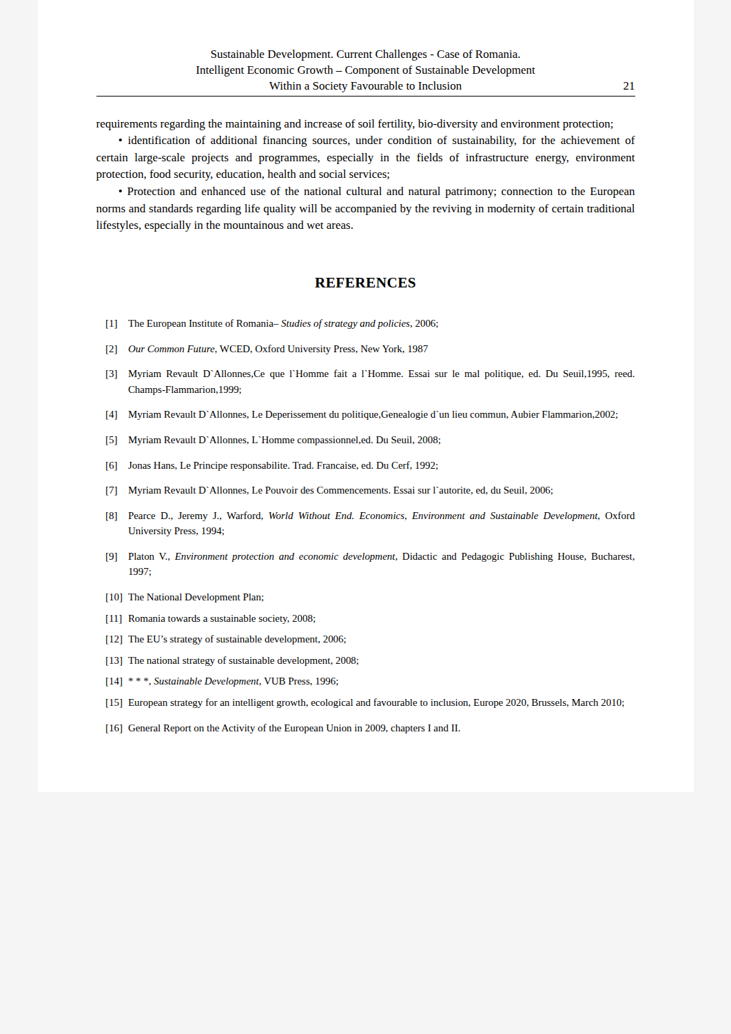Sustainable Development. Current Challenges - Case of Romania. Intelligent Economic Growth – Component of Sustainable Development Within a Society Favourable to Inclusion
21
requirements regarding the maintaining and increase of soil fertility, bio-diversity and environment protection;
• identification of additional financing sources, under condition of sustainability, for the achievement of certain large-scale projects and programmes, especially in the fields of infrastructure energy, environment protection, food security, education, health and social services;
• Protection and enhanced use of the national cultural and natural patrimony; connection to the European norms and standards regarding life quality will be accompanied by the reviving in modernity of certain traditional lifestyles, especially in the mountainous and wet areas.
REFERENCES
[1] The European Institute of Romania– Studies of strategy and policies, 2006;
[2] Our Common Future, WCED, Oxford University Press, New York, 1987
[3] Myriam Revault D`Allonnes,Ce que l`Homme fait a l`Homme. Essai sur le mal politique, ed. Du Seuil,1995, reed. Champs-Flammarion,1999;
[4] Myriam Revault D`Allonnes, Le Deperissement du politique,Genealogie d`un lieu commun, Aubier Flammarion,2002;
[5] Myriam Revault D`Allonnes, L`Homme compassionnel,ed. Du Seuil, 2008;
[6] Jonas Hans, Le Principe responsabilite. Trad. Francaise, ed. Du Cerf, 1992;
[7] Myriam Revault D`Allonnes, Le Pouvoir des Commencements. Essai sur l`autorite, ed, du Seuil, 2006;
[8] Pearce D., Jeremy J., Warford, World Without End. Economics, Environment and Sustainable Development, Oxford University Press, 1994;
[9] Platon V., Environment protection and economic development, Didactic and Pedagogic Publishing House, Bucharest, 1997;
[10] The National Development Plan;
[11] Romania towards a sustainable society, 2008;
[12] The EU’s strategy of sustainable development, 2006;
[13] The national strategy of sustainable development, 2008;
[14]* * *, Sustainable Development, VUB Press, 1996;
[15] European strategy for an intelligent growth, ecological and favourable to inclusion, Europe 2020, Brussels, March 2010;
[16] General Report on the Activity of the European Union in 2009, chapters I and II.